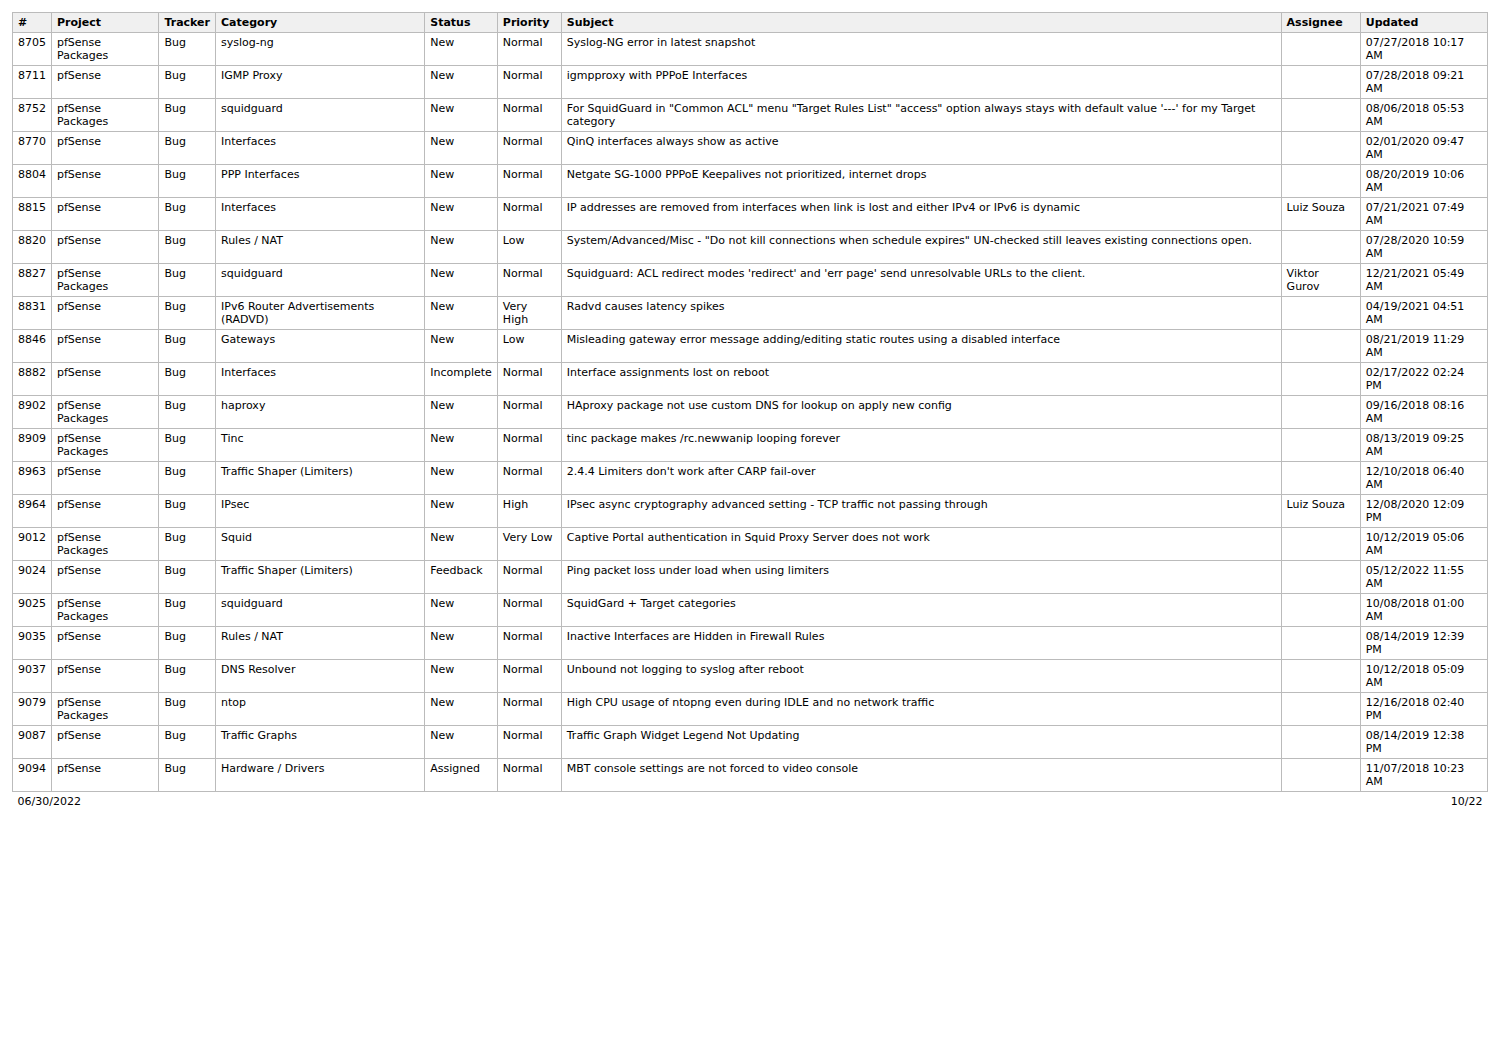| # | Project | Tracker | Category | Status | Priority | Subject | Assignee | Updated |
| --- | --- | --- | --- | --- | --- | --- | --- | --- |
| 8705 | pfSense Packages | Bug | syslog-ng | New | Normal | Syslog-NG error in latest snapshot | | 07/27/2018 10:17 AM |
| 8711 | pfSense | Bug | IGMP Proxy | New | Normal | igmpproxy with PPPoE Interfaces | | 07/28/2018 09:21 AM |
| 8752 | pfSense Packages | Bug | squidguard | New | Normal | For SquidGuard in "Common ACL" menu "Target Rules List" "access" option always stays with default value '---' for my Target category | | 08/06/2018 05:53 AM |
| 8770 | pfSense | Bug | Interfaces | New | Normal | QinQ interfaces always show as active | | 02/01/2020 09:47 AM |
| 8804 | pfSense | Bug | PPP Interfaces | New | Normal | Netgate SG-1000 PPPoE Keepalives not prioritized, internet drops | | 08/20/2019 10:06 AM |
| 8815 | pfSense | Bug | Interfaces | New | Normal | IP addresses are removed from interfaces when link is lost and either IPv4 or IPv6 is dynamic | Luiz Souza | 07/21/2021 07:49 AM |
| 8820 | pfSense | Bug | Rules / NAT | New | Low | System/Advanced/Misc - "Do not kill connections when schedule expires" UN-checked still leaves existing connections open. | | 07/28/2020 10:59 AM |
| 8827 | pfSense Packages | Bug | squidguard | New | Normal | Squidguard: ACL redirect modes 'redirect' and 'err page' send unresolvable URLs to the client. | Viktor Gurov | 12/21/2021 05:49 AM |
| 8831 | pfSense | Bug | IPv6 Router Advertisements (RADVD) | New | Very High | Radvd causes latency spikes | | 04/19/2021 04:51 AM |
| 8846 | pfSense | Bug | Gateways | New | Low | Misleading gateway error message adding/editing static routes using a disabled interface | | 08/21/2019 11:29 AM |
| 8882 | pfSense | Bug | Interfaces | Incomplete | Normal | Interface assignments lost on reboot | | 02/17/2022 02:24 PM |
| 8902 | pfSense Packages | Bug | haproxy | New | Normal | HAproxy package not use custom DNS for lookup on apply new config | | 09/16/2018 08:16 AM |
| 8909 | pfSense Packages | Bug | Tinc | New | Normal | tinc package makes /rc.newwanip looping forever | | 08/13/2019 09:25 AM |
| 8963 | pfSense | Bug | Traffic Shaper (Limiters) | New | Normal | 2.4.4 Limiters don't work after CARP fail-over | | 12/10/2018 06:40 AM |
| 8964 | pfSense | Bug | IPsec | New | High | IPsec async cryptography advanced setting - TCP traffic not passing through | Luiz Souza | 12/08/2020 12:09 PM |
| 9012 | pfSense Packages | Bug | Squid | New | Very Low | Captive Portal authentication in Squid Proxy Server does not work | | 10/12/2019 05:06 AM |
| 9024 | pfSense | Bug | Traffic Shaper (Limiters) | Feedback | Normal | Ping packet loss under load when using limiters | | 05/12/2022 11:55 AM |
| 9025 | pfSense Packages | Bug | squidguard | New | Normal | SquidGard + Target categories | | 10/08/2018 01:00 AM |
| 9035 | pfSense | Bug | Rules / NAT | New | Normal | Inactive Interfaces are Hidden in Firewall Rules | | 08/14/2019 12:39 PM |
| 9037 | pfSense | Bug | DNS Resolver | New | Normal | Unbound not logging to syslog after reboot | | 10/12/2018 05:09 AM |
| 9079 | pfSense Packages | Bug | ntop | New | Normal | High CPU usage of ntopng even during IDLE and no network traffic | | 12/16/2018 02:40 PM |
| 9087 | pfSense | Bug | Traffic Graphs | New | Normal | Traffic Graph Widget Legend Not Updating | | 08/14/2019 12:38 PM |
| 9094 | pfSense | Bug | Hardware / Drivers | Assigned | Normal | MBT console settings are not forced to video console | | 11/07/2018 10:23 AM |
| 06/30/2022 | 10/22 |